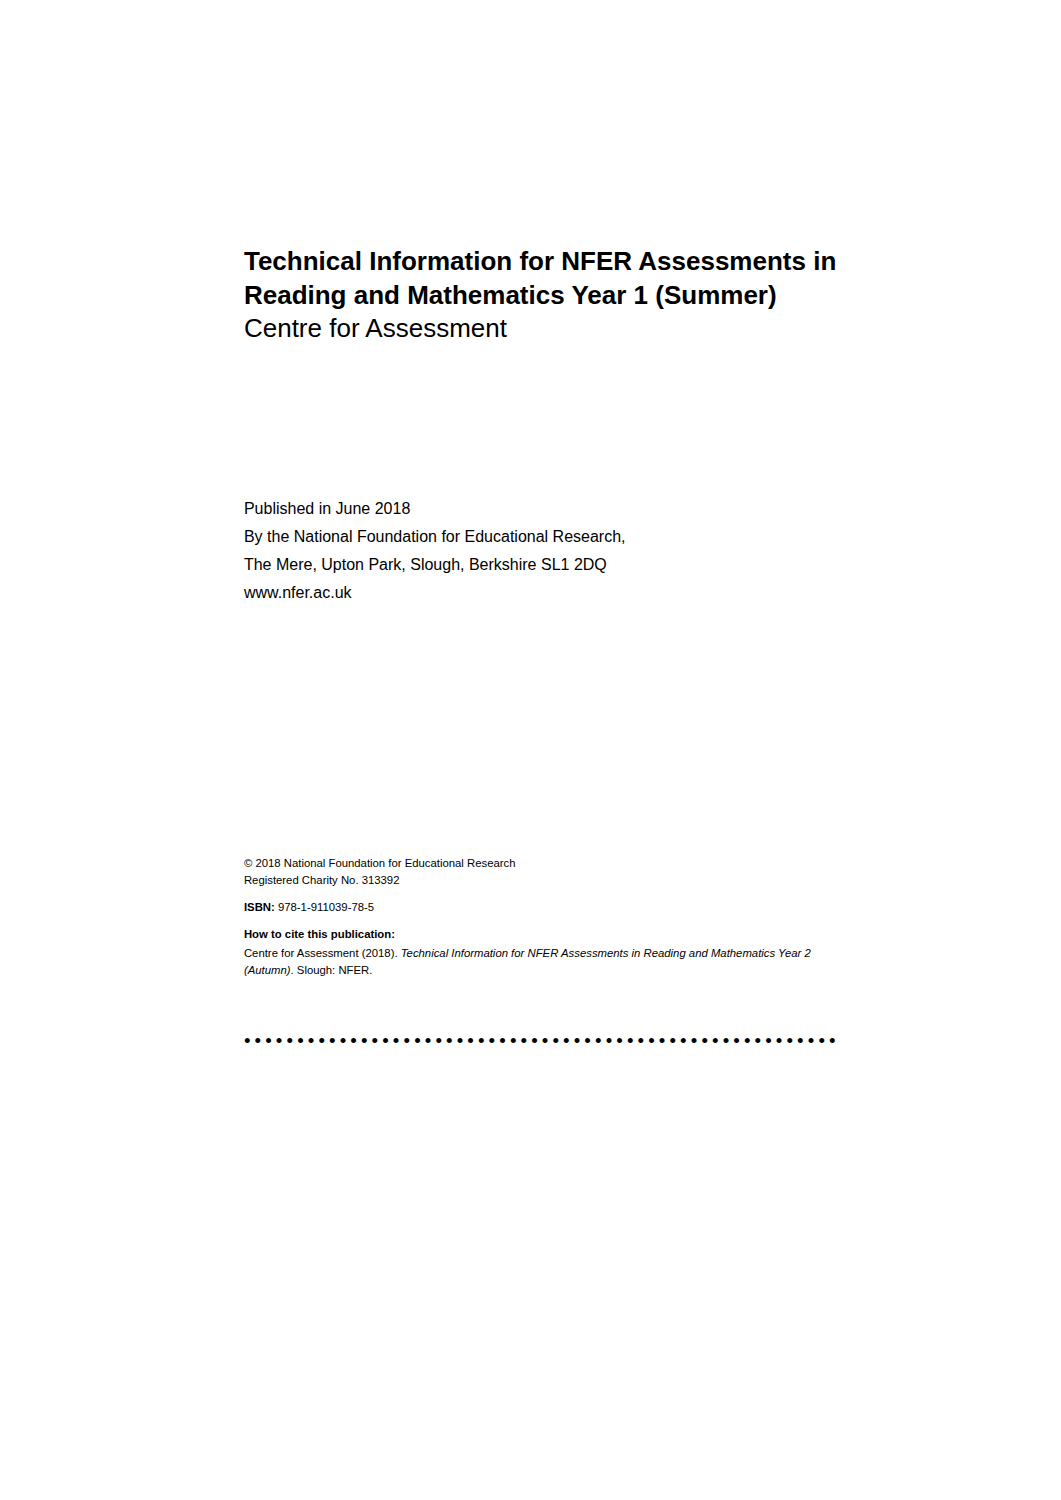Technical Information for NFER Assessments in Reading and Mathematics Year 1 (Summer) Centre for Assessment
Published in June 2018
By the National Foundation for Educational Research,
The Mere, Upton Park, Slough, Berkshire SL1 2DQ
www.nfer.ac.uk
© 2018 National Foundation for Educational Research
Registered Charity No. 313392
ISBN: 978-1-911039-78-5
How to cite this publication:
Centre for Assessment (2018). Technical Information for NFER Assessments in Reading and Mathematics Year 2 (Autumn). Slough: NFER.
••••••••••••••••••••••••••••••••••••••••••••••••••••••••••••••••••••••••••••••••